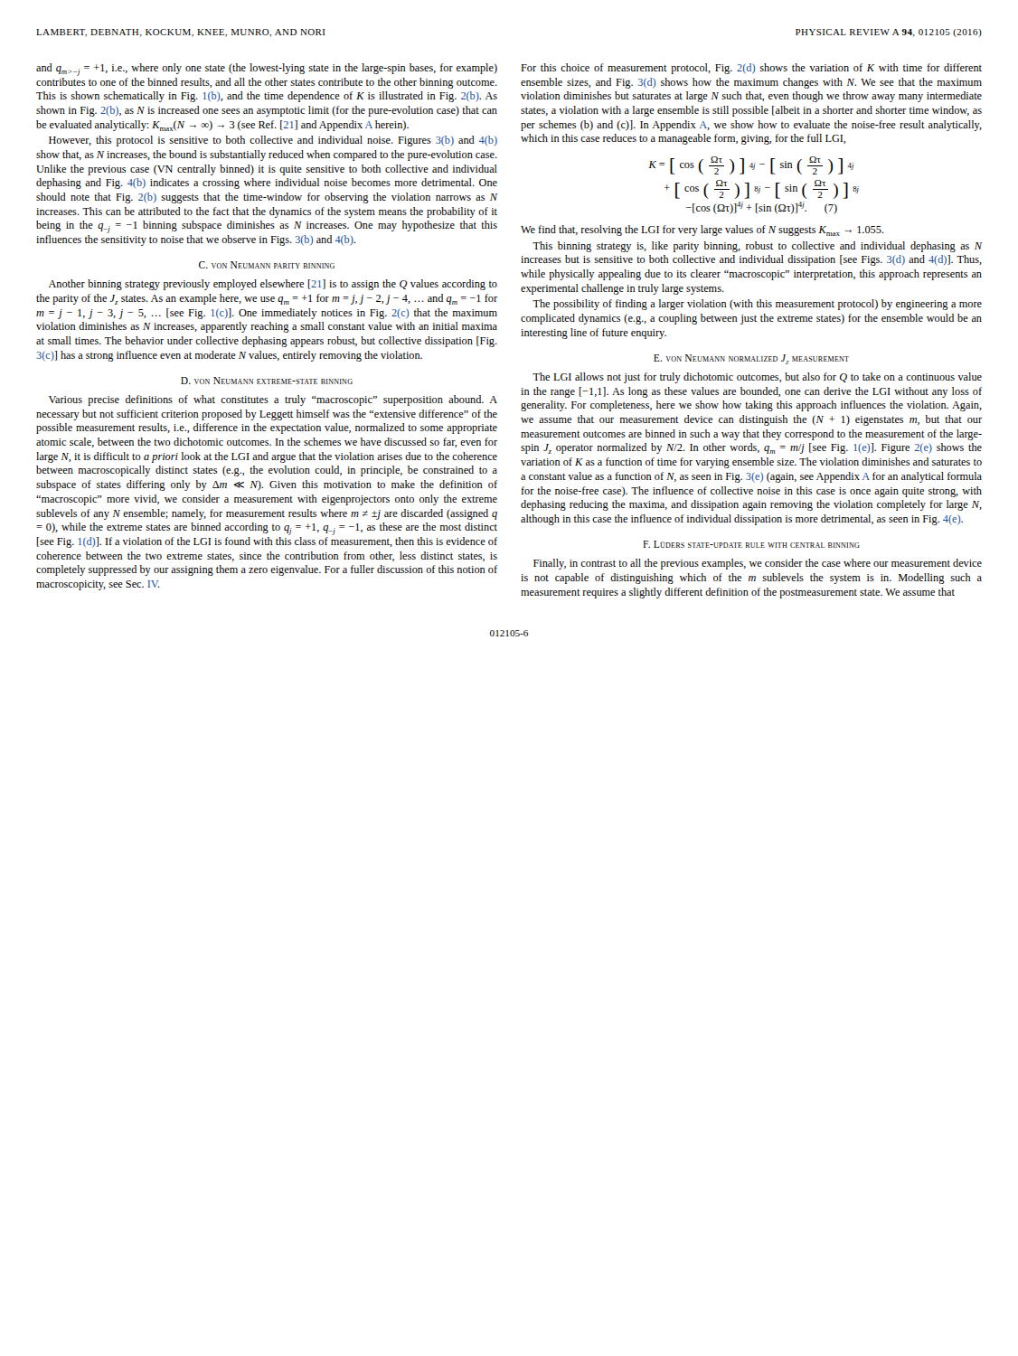Lambert, Debnath, Kockum, Knee, Munro, and Nori
Physical Review A 94, 012105 (2016)
and qm>−j = +1, i.e., where only one state (the lowest-lying state in the large-spin bases, for example) contributes to one of the binned results, and all the other states contribute to the other binning outcome. This is shown schematically in Fig. 1(b), and the time dependence of K is illustrated in Fig. 2(b). As shown in Fig. 2(b), as N is increased one sees an asymptotic limit (for the pure-evolution case) that can be evaluated analytically: Kmax(N → ∞) → 3 (see Ref. [21] and Appendix A herein).
However, this protocol is sensitive to both collective and individual noise. Figures 3(b) and 4(b) show that, as N increases, the bound is substantially reduced when compared to the pure-evolution case. Unlike the previous case (VN centrally binned) it is quite sensitive to both collective and individual dephasing and Fig. 4(b) indicates a crossing where individual noise becomes more detrimental. One should note that Fig. 2(b) suggests that the time-window for observing the violation narrows as N increases. This can be attributed to the fact that the dynamics of the system means the probability of it being in the q−j = −1 binning subspace diminishes as N increases. One may hypothesize that this influences the sensitivity to noise that we observe in Figs. 3(b) and 4(b).
C. von Neumann parity binning
Another binning strategy previously employed elsewhere [21] is to assign the Q values according to the parity of the Jz states. As an example here, we use qm = +1 for m = j, j − 2, j − 4, … and qm = −1 for m = j − 1, j − 3, j − 5, … [see Fig. 1(c)]. One immediately notices in Fig. 2(c) that the maximum violation diminishes as N increases, apparently reaching a small constant value with an initial maxima at small times. The behavior under collective dephasing appears robust, but collective dissipation [Fig. 3(c)] has a strong influence even at moderate N values, entirely removing the violation.
D. von Neumann extreme-state binning
Various precise definitions of what constitutes a truly “macroscopic” superposition abound. A necessary but not sufficient criterion proposed by Leggett himself was the “extensive difference” of the possible measurement results, i.e., difference in the expectation value, normalized to some appropriate atomic scale, between the two dichotomic outcomes. In the schemes we have discussed so far, even for large N, it is difficult to a priori look at the LGI and argue that the violation arises due to the coherence between macroscopically distinct states (e.g., the evolution could, in principle, be constrained to a subspace of states differing only by Δm ≪ N). Given this motivation to make the definition of “macroscopic” more vivid, we consider a measurement with eigenprojectors onto only the extreme sublevels of any N ensemble; namely, for measurement results where m ≠ ±j are discarded (assigned q = 0), while the extreme states are binned according to qj = +1, q−j = −1, as these are the most distinct [see Fig. 1(d)]. If a violation of the LGI is found with this class of measurement, then this is evidence of coherence between the two extreme states, since the contribution from other, less distinct states, is completely suppressed by our assigning them a zero eigenvalue. For a fuller discussion of this notion of macroscopicity, see Sec. IV.
For this choice of measurement protocol, Fig. 2(d) shows the variation of K with time for different ensemble sizes, and Fig. 3(d) shows how the maximum changes with N. We see that the maximum violation diminishes but saturates at large N such that, even though we throw away many intermediate states, a violation with a large ensemble is still possible [albeit in a shorter and shorter time window, as per schemes (b) and (c)]. In Appendix A, we show how to evaluate the noise-free result analytically, which in this case reduces to a manageable form, giving, for the full LGI,
K = [ cos ( Ωτ 2 ) ]4j − [ sin ( Ωτ 2 ) ]4j
K = + [ cos ( Ωτ 2 ) ]8j − [ sin ( Ωτ 2 ) ]8j
K = −[cos (Ωτ)]4j + [sin (Ωτ)]4j. (7)
We find that, resolving the LGI for very large values of N suggests Kmax → 1.055.
This binning strategy is, like parity binning, robust to collective and individual dephasing as N increases but is sensitive to both collective and individual dissipation [see Figs. 3(d) and 4(d)]. Thus, while physically appealing due to its clearer “macroscopic” interpretation, this approach represents an experimental challenge in truly large systems.
The possibility of finding a larger violation (with this measurement protocol) by engineering a more complicated dynamics (e.g., a coupling between just the extreme states) for the ensemble would be an interesting line of future enquiry.
E. von Neumann normalized Jz measurement
The LGI allows not just for truly dichotomic outcomes, but also for Q to take on a continuous value in the range [−1,1]. As long as these values are bounded, one can derive the LGI without any loss of generality. For completeness, here we show how taking this approach influences the violation. Again, we assume that our measurement device can distinguish the (N + 1) eigenstates m, but that our measurement outcomes are binned in such a way that they correspond to the measurement of the large-spin Jz operator normalized by N/2. In other words, qm = m/j [see Fig. 1(e)]. Figure 2(e) shows the variation of K as a function of time for varying ensemble size. The violation diminishes and saturates to a constant value as a function of N, as seen in Fig. 3(e) (again, see Appendix A for an analytical formula for the noise-free case). The influence of collective noise in this case is once again quite strong, with dephasing reducing the maxima, and dissipation again removing the violation completely for large N, although in this case the influence of individual dissipation is more detrimental, as seen in Fig. 4(e).
F. Lüders state-update rule with central binning
Finally, in contrast to all the previous examples, we consider the case where our measurement device is not capable of distinguishing which of the m sublevels the system is in. Modelling such a measurement requires a slightly different definition of the postmeasurement state. We assume that
012105-6